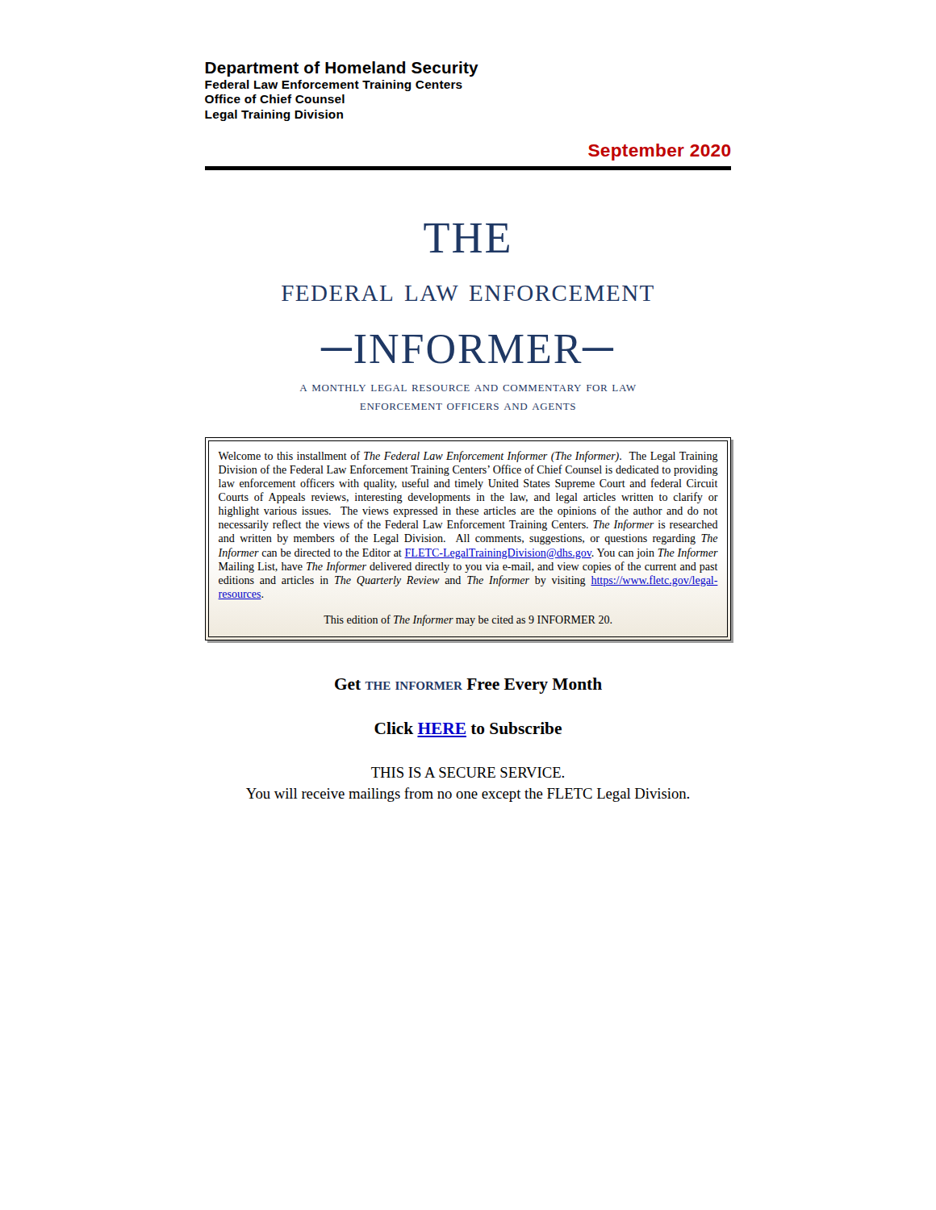Department of Homeland Security
Federal Law Enforcement Training Centers
Office of Chief Counsel
Legal Training Division
September 2020
The
Federal Law Enforcement
–Informer–
A monthly legal resource and commentary for law
enforcement officers and agents
Welcome to this installment of The Federal Law Enforcement Informer (The Informer). The Legal Training Division of the Federal Law Enforcement Training Centers’ Office of Chief Counsel is dedicated to providing law enforcement officers with quality, useful and timely United States Supreme Court and federal Circuit Courts of Appeals reviews, interesting developments in the law, and legal articles written to clarify or highlight various issues. The views expressed in these articles are the opinions of the author and do not necessarily reflect the views of the Federal Law Enforcement Training Centers. The Informer is researched and written by members of the Legal Division. All comments, suggestions, or questions regarding The Informer can be directed to the Editor at FLETC-LegalTrainingDivision@dhs.gov. You can join The Informer Mailing List, have The Informer delivered directly to you via e-mail, and view copies of the current and past editions and articles in The Quarterly Review and The Informer by visiting https://www.fletc.gov/legal-resources.
This edition of The Informer may be cited as 9 INFORMER 20.
Get The Informer Free Every Month
Click HERE to Subscribe
THIS IS A SECURE SERVICE.
You will receive mailings from no one except the FLETC Legal Division.